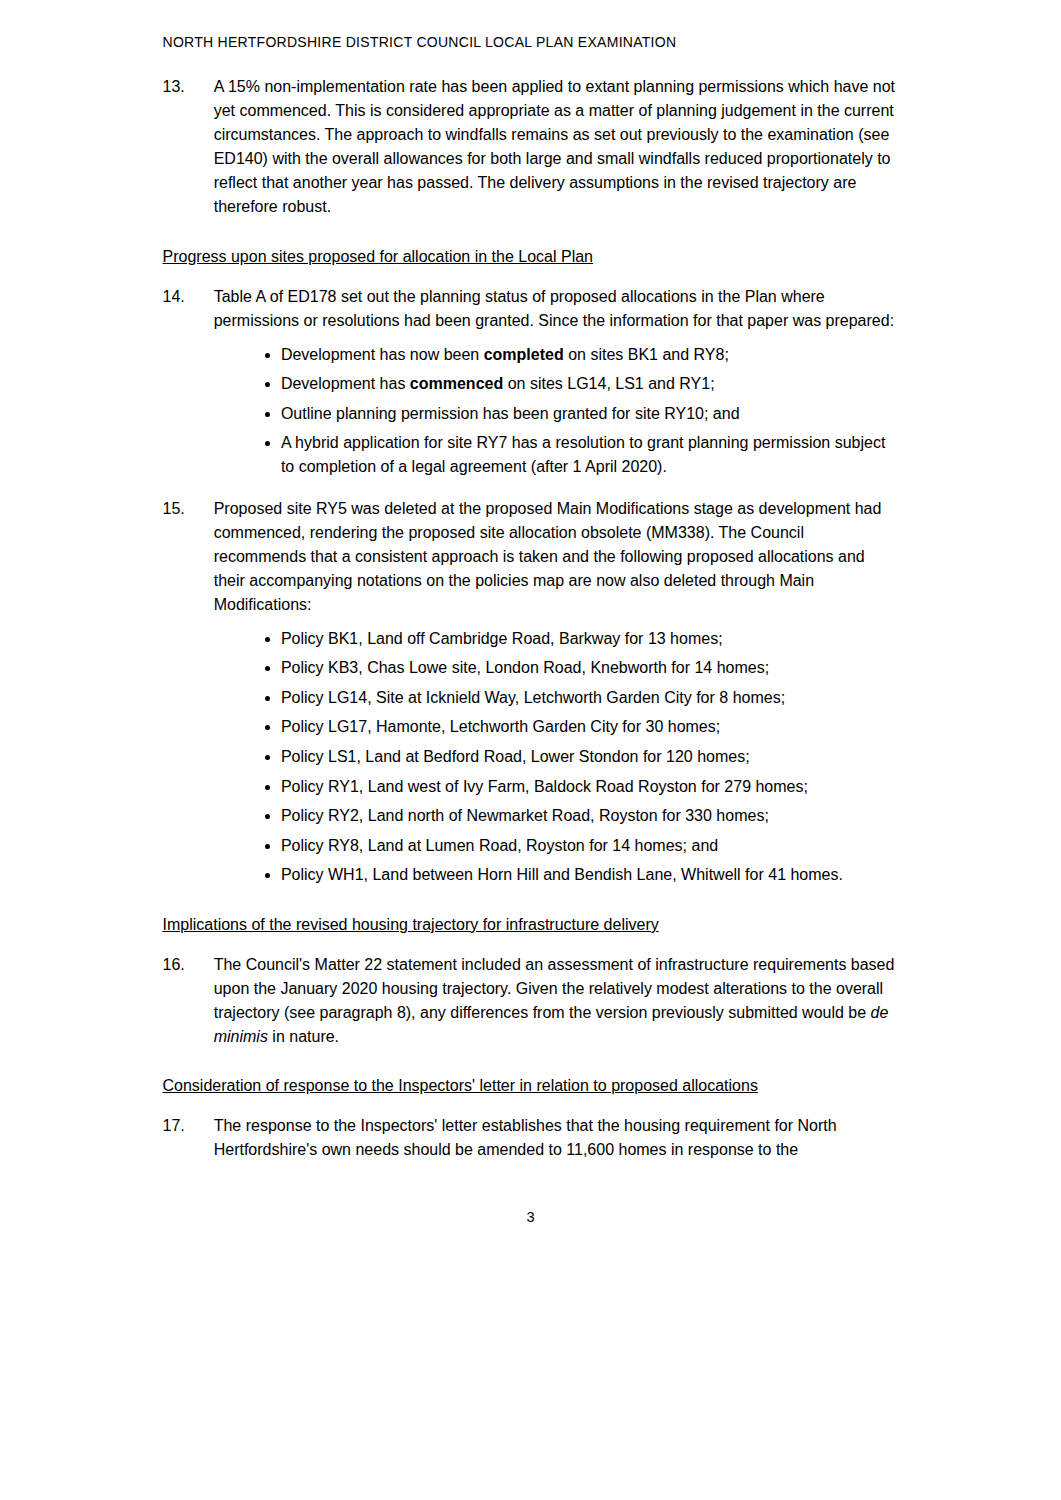NORTH HERTFORDSHIRE DISTRICT COUNCIL LOCAL PLAN EXAMINATION
A 15% non-implementation rate has been applied to extant planning permissions which have not yet commenced. This is considered appropriate as a matter of planning judgement in the current circumstances. The approach to windfalls remains as set out previously to the examination (see ED140) with the overall allowances for both large and small windfalls reduced proportionately to reflect that another year has passed. The delivery assumptions in the revised trajectory are therefore robust.
Progress upon sites proposed for allocation in the Local Plan
Table A of ED178 set out the planning status of proposed allocations in the Plan where permissions or resolutions had been granted. Since the information for that paper was prepared:
Development has now been completed on sites BK1 and RY8;
Development has commenced on sites LG14, LS1 and RY1;
Outline planning permission has been granted for site RY10; and
A hybrid application for site RY7 has a resolution to grant planning permission subject to completion of a legal agreement (after 1 April 2020).
Proposed site RY5 was deleted at the proposed Main Modifications stage as development had commenced, rendering the proposed site allocation obsolete (MM338). The Council recommends that a consistent approach is taken and the following proposed allocations and their accompanying notations on the policies map are now also deleted through Main Modifications:
Policy BK1, Land off Cambridge Road, Barkway for 13 homes;
Policy KB3, Chas Lowe site, London Road, Knebworth for 14 homes;
Policy LG14, Site at Icknield Way, Letchworth Garden City for 8 homes;
Policy LG17, Hamonte, Letchworth Garden City for 30 homes;
Policy LS1, Land at Bedford Road, Lower Stondon for 120 homes;
Policy RY1, Land west of Ivy Farm, Baldock Road Royston for 279 homes;
Policy RY2, Land north of Newmarket Road, Royston for 330 homes;
Policy RY8, Land at Lumen Road, Royston for 14 homes; and
Policy WH1, Land between Horn Hill and Bendish Lane, Whitwell for 41 homes.
Implications of the revised housing trajectory for infrastructure delivery
The Council's Matter 22 statement included an assessment of infrastructure requirements based upon the January 2020 housing trajectory. Given the relatively modest alterations to the overall trajectory (see paragraph 8), any differences from the version previously submitted would be de minimis in nature.
Consideration of response to the Inspectors' letter in relation to proposed allocations
The response to the Inspectors' letter establishes that the housing requirement for North Hertfordshire's own needs should be amended to 11,600 homes in response to the
3